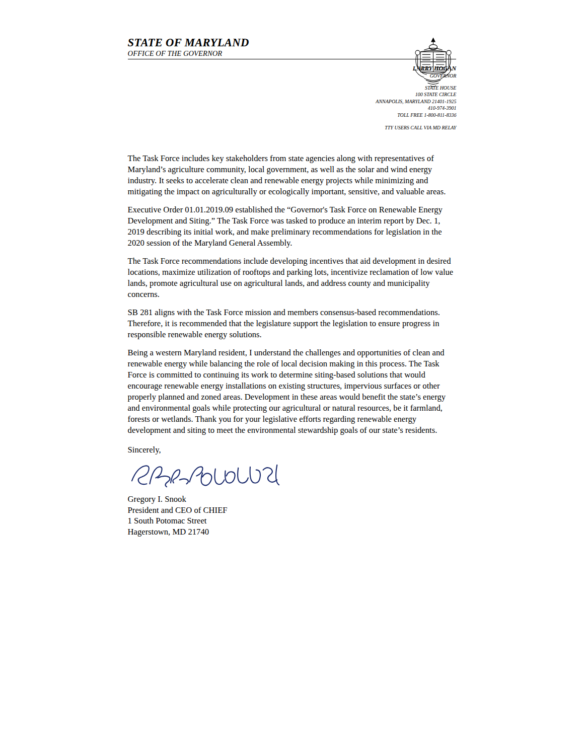STATE OF MARYLAND
OFFICE OF THE GOVERNOR
LARRY HOGAN
GOVERNOR
STATE HOUSE
100 STATE CIRCLE
ANNAPOLIS, MARYLAND 21401-1925
410-974-3901
TOLL FREE 1-800-811-8336
TTY USERS CALL VIA MD RELAY
The Task Force includes key stakeholders from state agencies along with representatives of Maryland’s agriculture community, local government, as well as the solar and wind energy industry. It seeks to accelerate clean and renewable energy projects while minimizing and mitigating the impact on agriculturally or ecologically important, sensitive, and valuable areas.
Executive Order 01.01.2019.09 established the “Governor's Task Force on Renewable Energy Development and Siting.” The Task Force was tasked to produce an interim report by Dec. 1, 2019 describing its initial work, and make preliminary recommendations for legislation in the 2020 session of the Maryland General Assembly.
The Task Force recommendations include developing incentives that aid development in desired locations, maximize utilization of rooftops and parking lots, incentivize reclamation of low value lands, promote agricultural use on agricultural lands, and address county and municipality concerns.
SB 281 aligns with the Task Force mission and members consensus-based recommendations. Therefore, it is recommended that the legislature support the legislation to ensure progress in responsible renewable energy solutions.
Being a western Maryland resident, I understand the challenges and opportunities of clean and renewable energy while balancing the role of local decision making in this process. The Task Force is committed to continuing its work to determine siting-based solutions that would encourage renewable energy installations on existing structures, impervious surfaces or other properly planned and zoned areas. Development in these areas would benefit the state’s energy and environmental goals while protecting our agricultural or natural resources, be it farmland, forests or wetlands. Thank you for your legislative efforts regarding renewable energy development and siting to meet the environmental stewardship goals of our state’s residents.
Sincerely,
Gregory I. Snook
President and CEO of CHIEF
1 South Potomac Street
Hagerstown, MD 21740